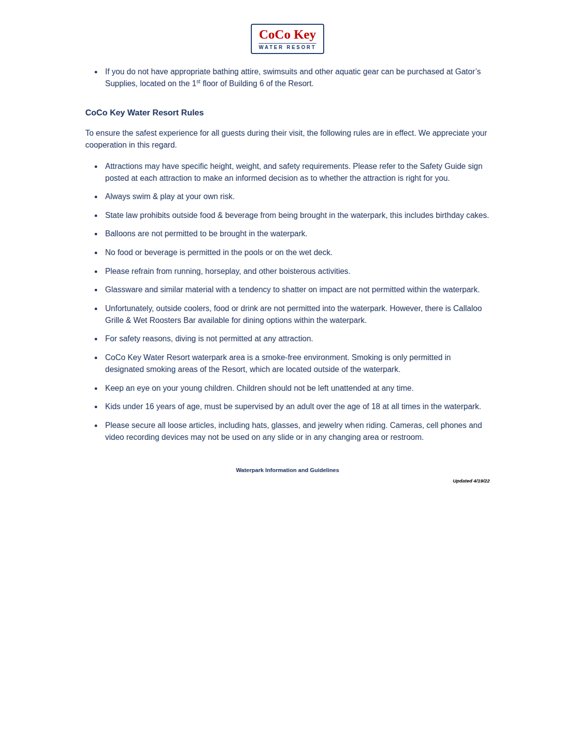CoCo Key WATER RESORT
If you do not have appropriate bathing attire, swimsuits and other aquatic gear can be purchased at Gator’s Supplies, located on the 1st floor of Building 6 of the Resort.
CoCo Key Water Resort Rules
To ensure the safest experience for all guests during their visit, the following rules are in effect. We appreciate your cooperation in this regard.
Attractions may have specific height, weight, and safety requirements. Please refer to the Safety Guide sign posted at each attraction to make an informed decision as to whether the attraction is right for you.
Always swim & play at your own risk.
State law prohibits outside food & beverage from being brought in the waterpark, this includes birthday cakes.
Balloons are not permitted to be brought in the waterpark.
No food or beverage is permitted in the pools or on the wet deck.
Please refrain from running, horseplay, and other boisterous activities.
Glassware and similar material with a tendency to shatter on impact are not permitted within the waterpark.
Unfortunately, outside coolers, food or drink are not permitted into the waterpark. However, there is Callaloo Grille & Wet Roosters Bar available for dining options within the waterpark.
For safety reasons, diving is not permitted at any attraction.
CoCo Key Water Resort waterpark area is a smoke-free environment. Smoking is only permitted in designated smoking areas of the Resort, which are located outside of the waterpark.
Keep an eye on your young children. Children should not be left unattended at any time.
Kids under 16 years of age, must be supervised by an adult over the age of 18 at all times in the waterpark.
Please secure all loose articles, including hats, glasses, and jewelry when riding. Cameras, cell phones and video recording devices may not be used on any slide or in any changing area or restroom.
Waterpark Information and Guidelines
Updated 4/19/22